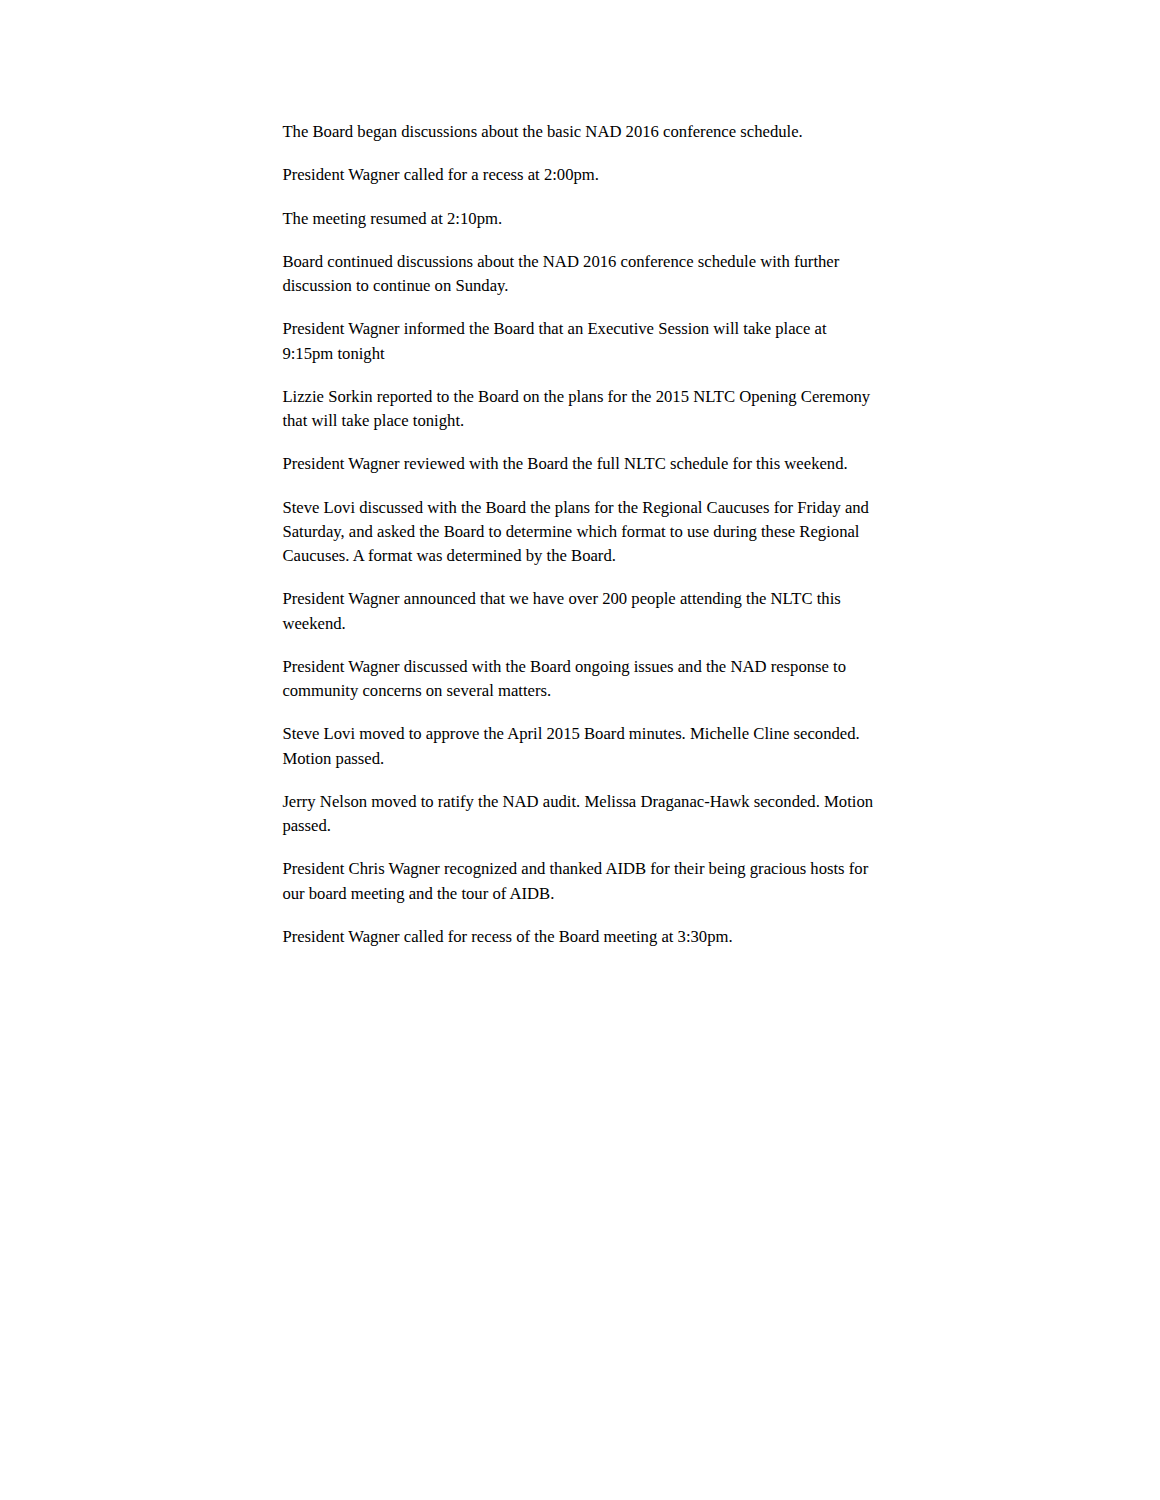The Board began discussions about the basic NAD 2016 conference schedule.
President Wagner called for a recess at 2:00pm.
The meeting resumed at 2:10pm.
Board continued discussions about the NAD 2016 conference schedule with further discussion to continue on Sunday.
President Wagner informed the Board that an Executive Session will take place at 9:15pm tonight
Lizzie Sorkin reported to the Board on the plans for the 2015 NLTC Opening Ceremony that will take place tonight.
President Wagner reviewed with the Board the full NLTC schedule for this weekend.
Steve Lovi discussed with the Board the plans for the Regional Caucuses for Friday and Saturday, and asked the Board to determine which format to use during these Regional Caucuses. A format was determined by the Board.
President Wagner announced that we have over 200 people attending the NLTC this weekend.
President Wagner discussed with the Board ongoing issues and the NAD response to community concerns on several matters.
Steve Lovi moved to approve the April 2015 Board minutes. Michelle Cline seconded. Motion passed.
Jerry Nelson moved to ratify the NAD audit. Melissa Draganac-Hawk seconded. Motion passed.
President Chris Wagner recognized and thanked AIDB for their being gracious hosts for our board meeting and the tour of AIDB.
President Wagner called for recess of the Board meeting at 3:30pm.